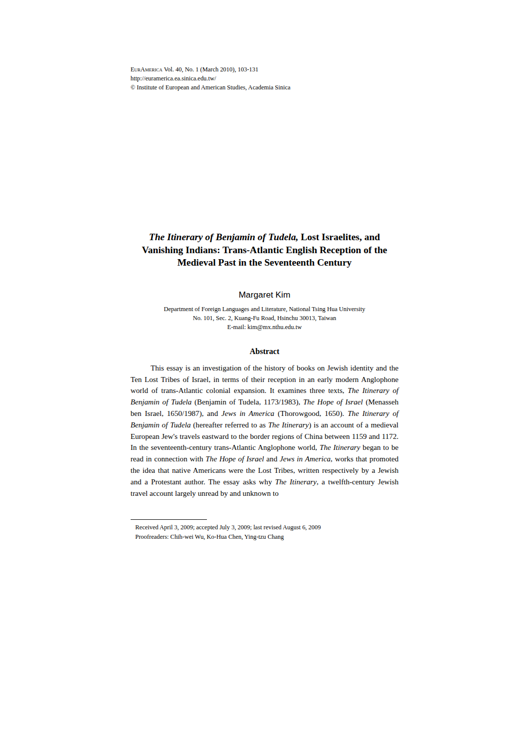EurAmerica Vol. 40, No. 1 (March 2010), 103-131
http://euramerica.ea.sinica.edu.tw/
© Institute of European and American Studies, Academia Sinica
The Itinerary of Benjamin of Tudela, Lost Israelites, and Vanishing Indians: Trans-Atlantic English Reception of the Medieval Past in the Seventeenth Century
Margaret Kim
Department of Foreign Languages and Literature, National Tsing Hua University
No. 101, Sec. 2, Kuang-Fu Road, Hsinchu 30013, Taiwan
E-mail: kim@mx.nthu.edu.tw
Abstract
This essay is an investigation of the history of books on Jewish identity and the Ten Lost Tribes of Israel, in terms of their reception in an early modern Anglophone world of trans-Atlantic colonial expansion. It examines three texts, The Itinerary of Benjamin of Tudela (Benjamin of Tudela, 1173/1983), The Hope of Israel (Menasseh ben Israel, 1650/1987), and Jews in America (Thorowgood, 1650). The Itinerary of Benjamin of Tudela (hereafter referred to as The Itinerary) is an account of a medieval European Jew's travels eastward to the border regions of China between 1159 and 1172. In the seventeenth-century trans-Atlantic Anglophone world, The Itinerary began to be read in connection with The Hope of Israel and Jews in America, works that promoted the idea that native Americans were the Lost Tribes, written respectively by a Jewish and a Protestant author. The essay asks why The Itinerary, a twelfth-century Jewish travel account largely unread by and unknown to
Received April 3, 2009; accepted July 3, 2009; last revised August 6, 2009
Proofreaders: Chih-wei Wu, Ko-Hua Chen, Ying-tzu Chang